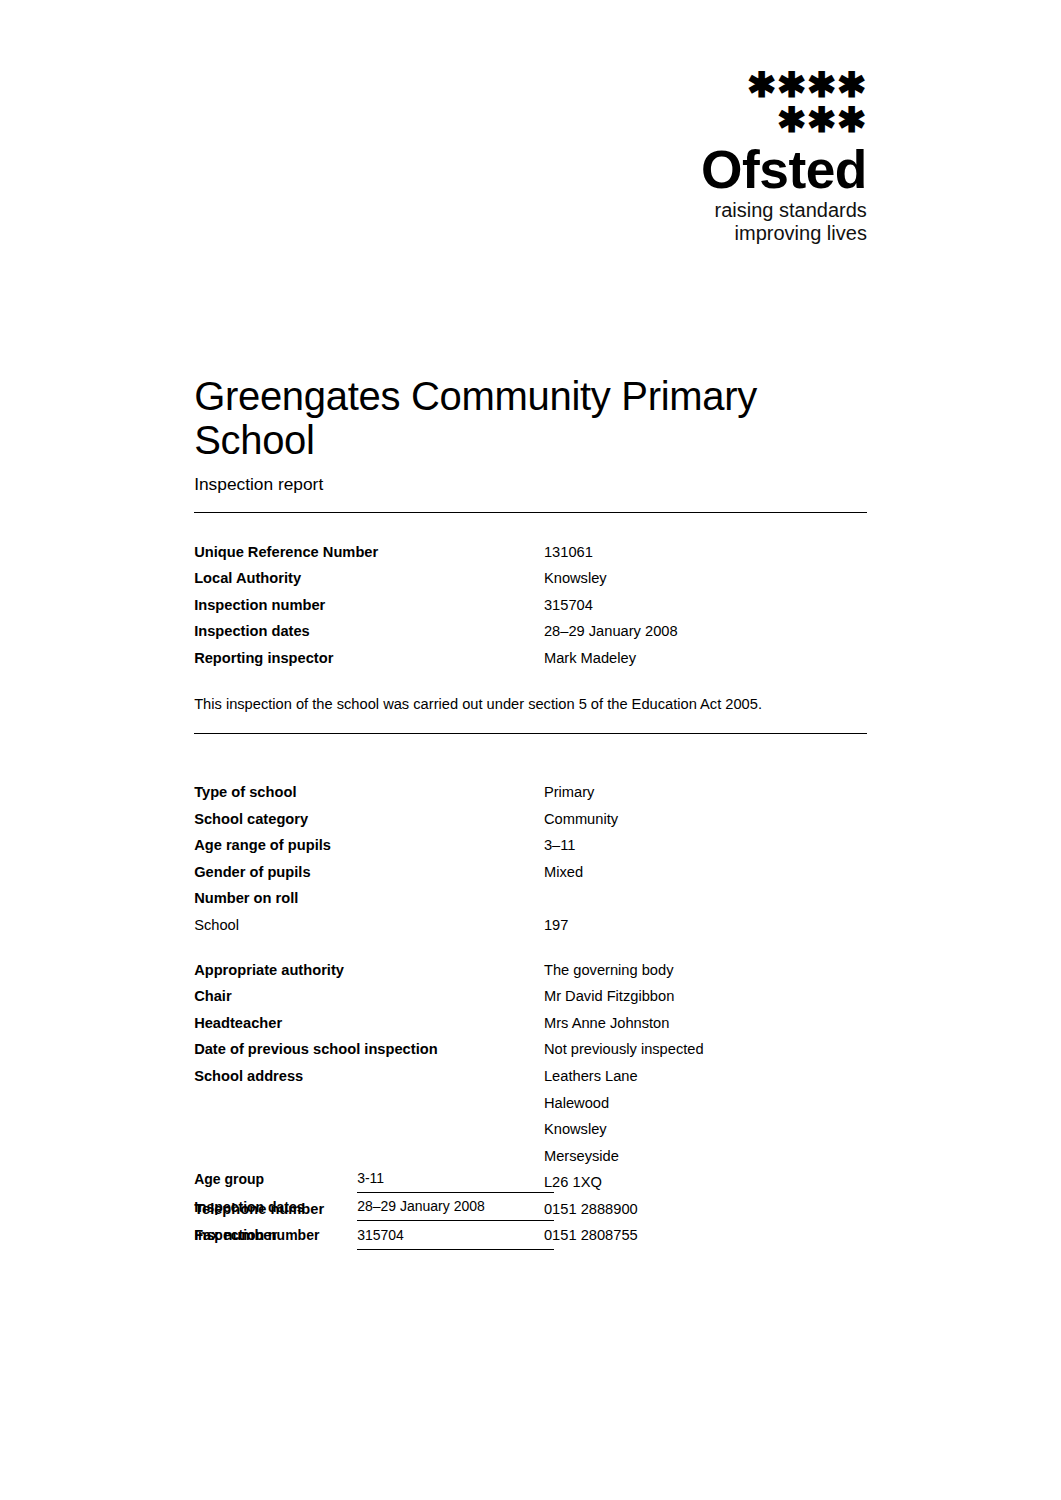✱✱✱✱
✱✱✱
Ofsted
raising standards
improving lives
Greengates Community Primary
School
Inspection report
| Unique Reference Number | 131061 |
| Local Authority | Knowsley |
| Inspection number | 315704 |
| Inspection dates | 28–29 January 2008 |
| Reporting inspector | Mark Madeley |
This inspection of the school was carried out under section 5 of the Education Act 2005.
| Type of school | Primary |
| School category | Community |
| Age range of pupils | 3–11 |
| Gender of pupils | Mixed |
| Number on roll | |
| School | 197 |
| Appropriate authority | The governing body |
| Chair | Mr David Fitzgibbon |
| Headteacher | Mrs Anne Johnston |
| Date of previous school inspection | Not previously inspected |
| School address | Leathers Lane |
| | Halewood |
| | Knowsley |
| | Merseyside |
| | L26 1XQ |
| Telephone number | 0151 2888900 |
| Fax number | 0151 2808755 |
| Age group | 3-11 |
| Inspection dates | 28–29 January 2008 |
| Inspection number | 315704 |